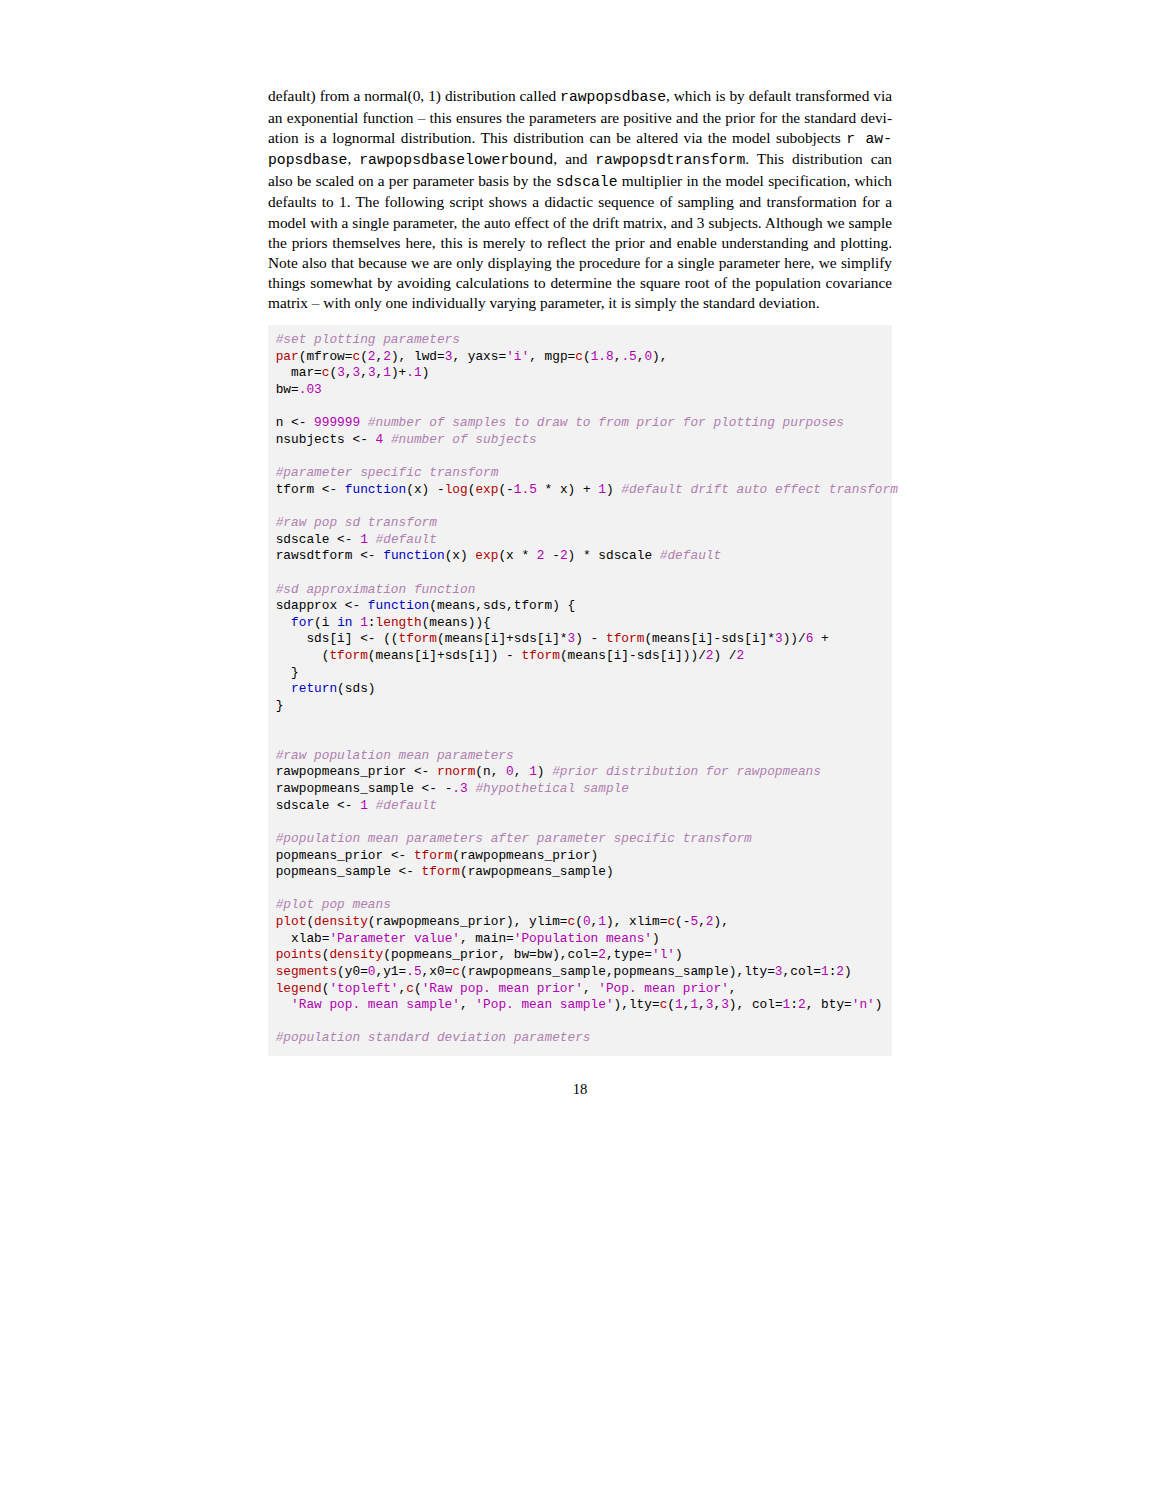default) from a normal(0, 1) distribution called rawpopsdbase, which is by default transformed via an exponential function – this ensures the parameters are positive and the prior for the standard deviation is a lognormal distribution. This distribution can be altered via the model subobjects r awpopsdbase, rawpopsdbaselowerbound, and rawpopsdtransform. This distribution can also be scaled on a per parameter basis by the sdscale multiplier in the model specification, which defaults to 1. The following script shows a didactic sequence of sampling and transformation for a model with a single parameter, the auto effect of the drift matrix, and 3 subjects. Although we sample the priors themselves here, this is merely to reflect the prior and enable understanding and plotting. Note also that because we are only displaying the procedure for a single parameter here, we simplify things somewhat by avoiding calculations to determine the square root of the population covariance matrix – with only one individually varying parameter, it is simply the standard deviation.
#set plotting parameters
par(mfrow=c(2,2), lwd=3, yaxs='i', mgp=c(1.8,.5,0),
  mar=c(3,3,3,1)+.1)
bw=.03

n <- 999999 #number of samples to draw to from prior for plotting purposes
nsubjects <- 4 #number of subjects

#parameter specific transform
tform <- function(x) -log(exp(-1.5 * x) + 1) #default drift auto effect transform

#raw pop sd transform
sdscale <- 1 #default
rawsdtform <- function(x) exp(x * 2 -2) * sdscale #default

#sd approximation function
sdapprox <- function(means,sds,tform) {
  for(i in 1:length(means)){
    sds[i] <- ((tform(means[i]+sds[i]*3) - tform(means[i]-sds[i]*3))/6 +
      (tform(means[i]+sds[i]) - tform(means[i]-sds[i]))/2) /2
  }
  return(sds)
}


#raw population mean parameters
rawpopmeans_prior <- rnorm(n, 0, 1) #prior distribution for rawpopmeans
rawpopmeans_sample <- -.3 #hypothetical sample
sdscale <- 1 #default

#population mean parameters after parameter specific transform
popmeans_prior <- tform(rawpopmeans_prior)
popmeans_sample <- tform(rawpopmeans_sample)

#plot pop means
plot(density(rawpopmeans_prior), ylim=c(0,1), xlim=c(-5,2),
  xlab='Parameter value', main='Population means')
points(density(popmeans_prior, bw=bw),col=2,type='l')
segments(y0=0,y1=.5,x0=c(rawpopmeans_sample,popmeans_sample),lty=3,col=1:2)
legend('topleft',c('Raw pop. mean prior', 'Pop. mean prior',
  'Raw pop. mean sample', 'Pop. mean sample'),lty=c(1,1,3,3), col=1:2, bty='n')

#population standard deviation parameters
18